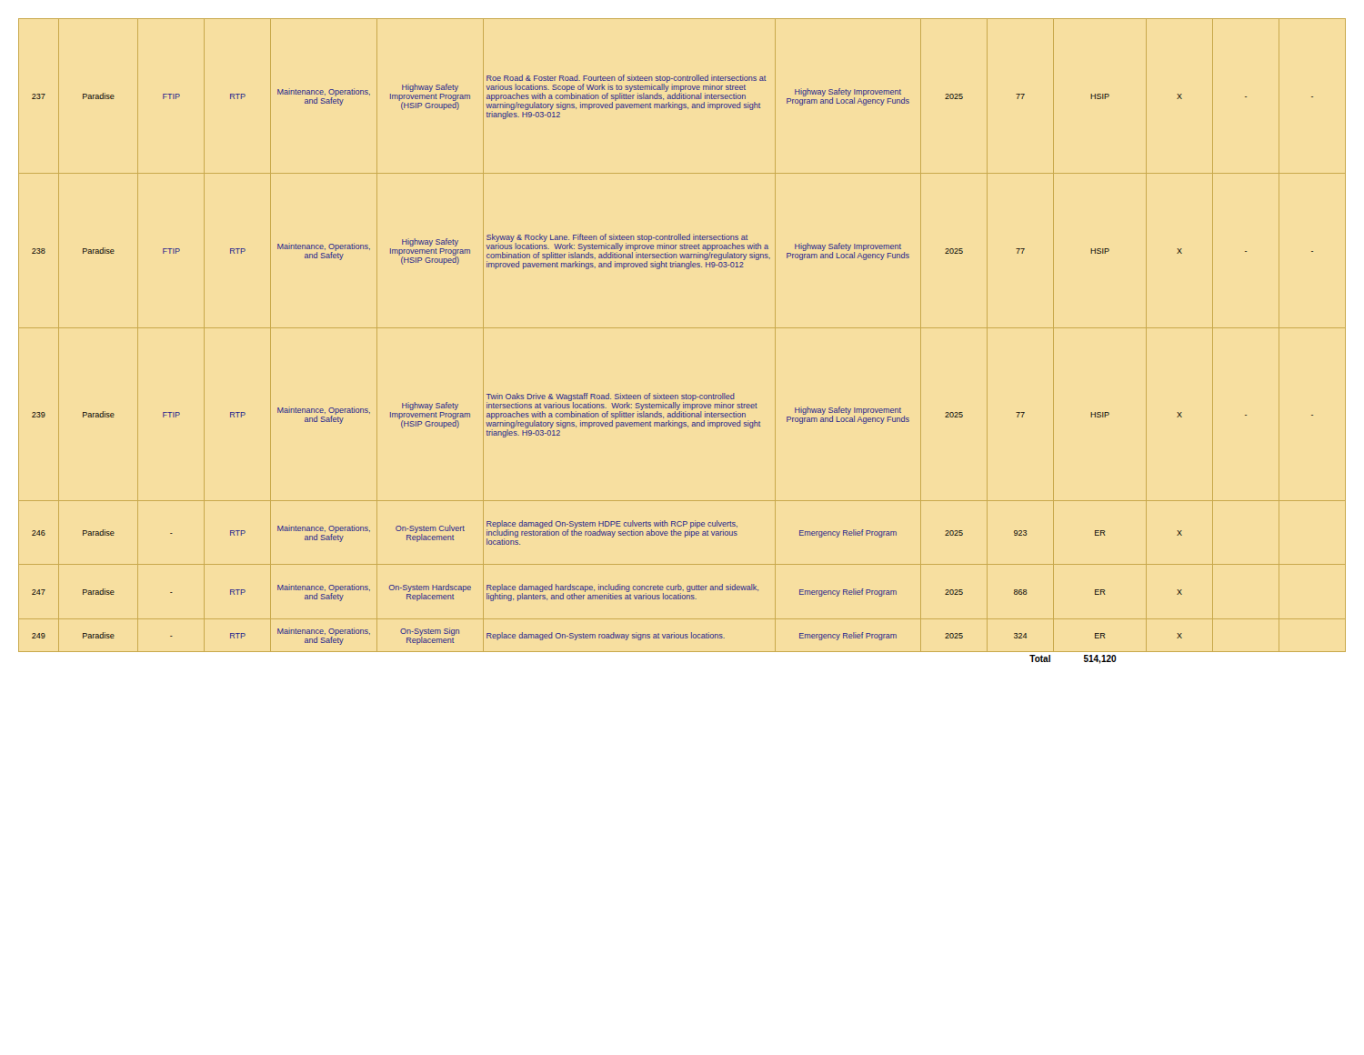| 237 | Paradise | FTIP | RTP | Maintenance, Operations, and Safety | Highway Safety Improvement Program (HSIP Grouped) | Roe Road & Foster Road. Fourteen of sixteen stop-controlled intersections at various locations. Scope of Work is to systemically improve minor street approaches with a combination of splitter islands, additional intersection warning/regulatory signs, improved pavement markings, and improved sight triangles. H9-03-012 | Highway Safety Improvement Program and Local Agency Funds | 2025 | 77 | HSIP | X | - | - |
| 238 | Paradise | FTIP | RTP | Maintenance, Operations, and Safety | Highway Safety Improvement Program (HSIP Grouped) | Skyway & Rocky Lane. Fifteen of sixteen stop-controlled intersections at various locations. Work: Systemically improve minor street approaches with a combination of splitter islands, additional intersection warning/regulatory signs, improved pavement markings, and improved sight triangles. H9-03-012 | Highway Safety Improvement Program and Local Agency Funds | 2025 | 77 | HSIP | X | - | - |
| 239 | Paradise | FTIP | RTP | Maintenance, Operations, and Safety | Highway Safety Improvement Program (HSIP Grouped) | Twin Oaks Drive & Wagstaff Road. Sixteen of sixteen stop-controlled intersections at various locations. Work: Systemically improve minor street approaches with a combination of splitter islands, additional intersection warning/regulatory signs, improved pavement markings, and improved sight triangles. H9-03-012 | Highway Safety Improvement Program and Local Agency Funds | 2025 | 77 | HSIP | X | - | - |
| 246 | Paradise | - | RTP | Maintenance, Operations, and Safety | On-System Culvert Replacement | Replace damaged On-System HDPE culverts with RCP pipe culverts, including restoration of the roadway section above the pipe at various locations. | Emergency Relief Program | 2025 | 923 | ER | X | | |
| 247 | Paradise | - | RTP | Maintenance, Operations, and Safety | On-System Hardscape Replacement | Replace damaged hardscape, including concrete curb, gutter and sidewalk, lighting, planters, and other amenities at various locations. | Emergency Relief Program | 2025 | 868 | ER | X | | |
| 249 | Paradise | - | RTP | Maintenance, Operations, and Safety | On-System Sign Replacement | Replace damaged On-System roadway signs at various locations. | Emergency Relief Program | 2025 | 324 | ER | X | | |
| | | Total | 514,120 | | | |